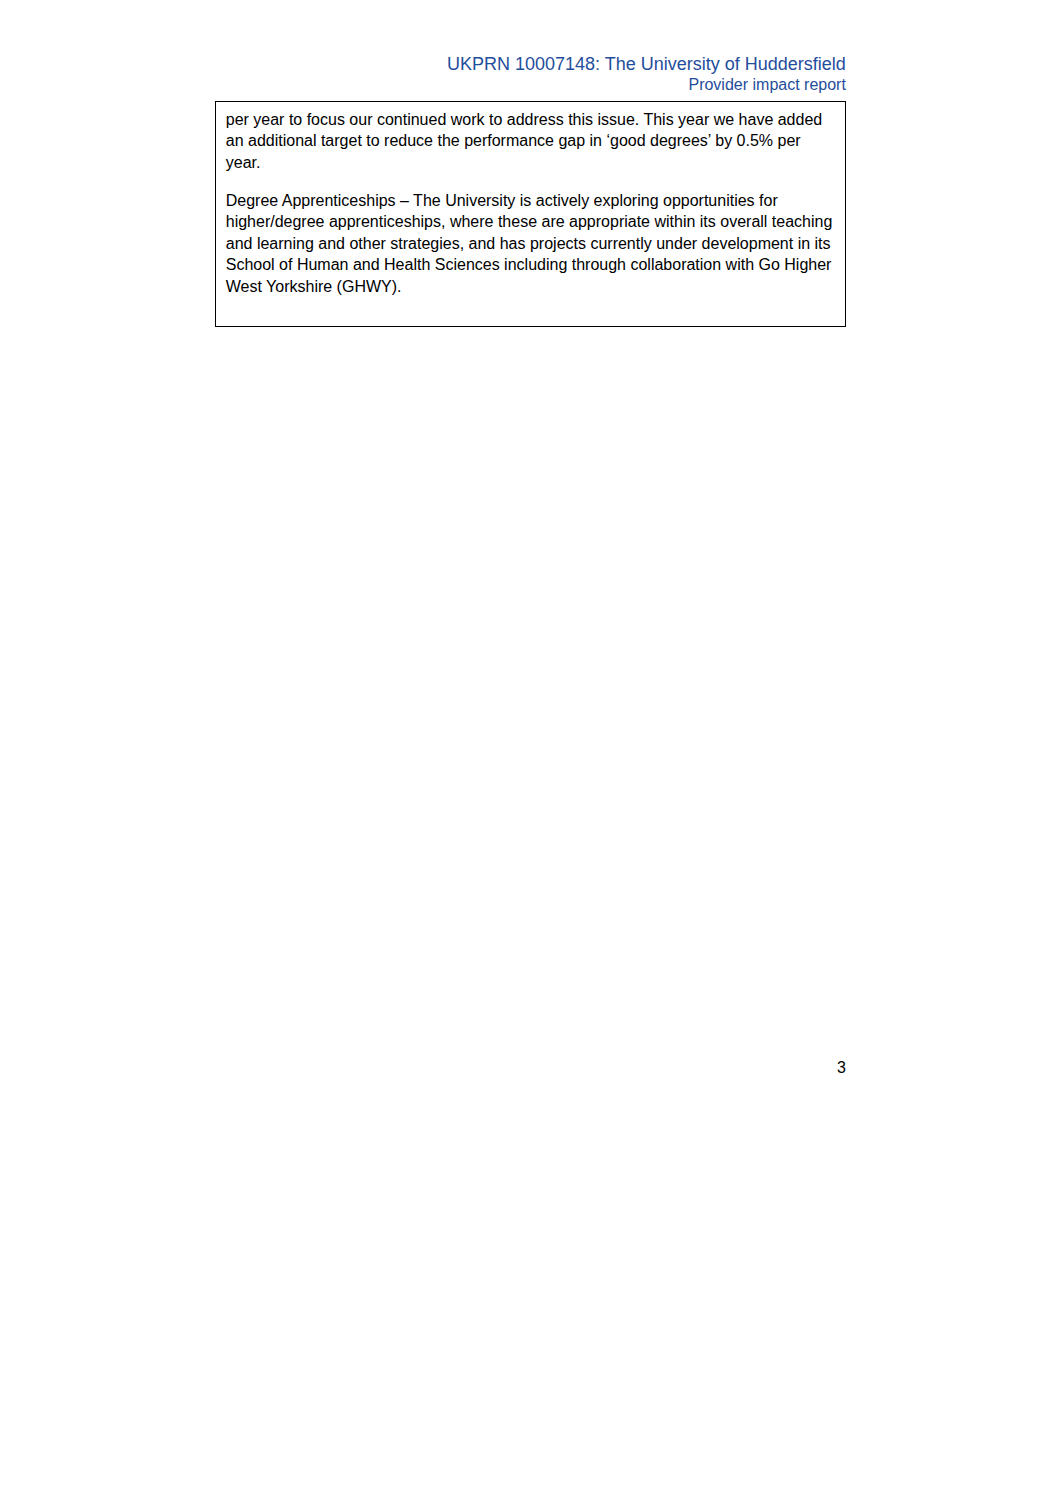UKPRN 10007148: The University of Huddersfield
Provider impact report
per year to focus our continued work to address this issue. This year we have added an additional target to reduce the performance gap in ‘good degrees’ by 0.5% per year.
Degree Apprenticeships – The University is actively exploring opportunities for higher/degree apprenticeships, where these are appropriate within its overall teaching and learning and other strategies, and has projects currently under development in its School of Human and Health Sciences including through collaboration with Go Higher West Yorkshire (GHWY).
3